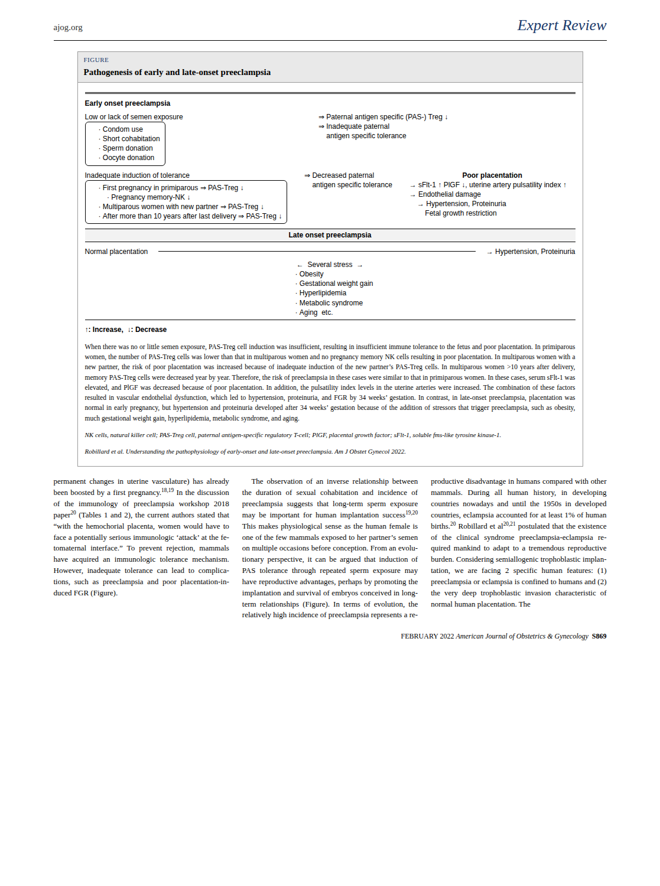ajog.org
Expert Review
FIGURE
Pathogenesis of early and late-onset preeclampsia
Early onset preeclampsia
Low or lack of semen exposure
Condom use
Short cohabitation
Sperm donation
Oocyte donation
⇒ Paternal antigen specific (PAS-) Treg
⇒ Inadequate paternal
antigen specific tolerance
Inadequate induction of tolerance
First pregnancy in primiparous ⇒ PAS-Treg
Pregnancy memory-NK
Multiparous women with new partner ⇒ PAS-Treg
After more than 10 years after last delivery ⇒ PAS-Treg
⇒ Decreased paternal
antigen specific tolerance
Poor placentation
→ sFlt-1 PlGF , uterine artery pulsatility index
→ Endothelial damage
→ Hypertension, Proteinuria
Fetal growth restriction
Late onset preeclampsia
Normal placentation
→ Hypertension, Proteinuria
← Several stress →
Obesity
Gestational weight gain
Hyperlipidemia
Metabolic syndrome
Aging etc.
: Increase, : Decrease
When there was no or little semen exposure, PAS-Treg cell induction was insufficient, resulting in insufficient immune tolerance to the fetus and poor placentation. In primiparous women, the number of PAS-Treg cells was lower than that in multiparous women and no pregnancy memory NK cells resulting in poor placentation. In multiparous women with a new partner, the risk of poor placentation was increased because of inadequate induction of the new partner’s PAS-Treg cells. In multiparous women >10 years after delivery, memory PAS-Treg cells were decreased year by year. Therefore, the risk of preeclampsia in these cases were similar to that in primiparous women. In these cases, serum sFlt-1 was elevated, and PlGF was decreased because of poor placentation. In addition, the pulsatility index levels in the uterine arteries were increased. The combination of these factors resulted in vascular endothelial dysfunction, which led to hypertension, proteinuria, and FGR by 34 weeks’ gestation. In contrast, in late-onset preeclampsia, placentation was normal in early pregnancy, but hypertension and proteinuria developed after 34 weeks’ gestation because of the addition of stressors that trigger preeclampsia, such as obesity, much gestational weight gain, hyperlipidemia, metabolic syndrome, and aging.
NK cells, natural killer cell; PAS-Treg cell, paternal antigen-specific regulatory T-cell; PlGF, placental growth factor; sFlt-1, soluble fms-like tyrosine kinase-1.
Robillard et al. Understanding the pathophysiology of early-onset and late-onset preeclampsia. Am J Obstet Gynecol 2022.
permanent changes in uterine vasculature) has already been boosted by a first pregnancy.18,19 In the discussion of the immunology of preeclampsia workshop 2018 paper20 (Tables 1 and 2), the current authors stated that “with the hemochorial placenta, women would have to face a potentially serious immunologic ‘attack’ at the fetomaternal interface.” To prevent rejection, mammals have acquired an immunologic tolerance mechanism. However, inadequate tolerance can lead to complications, such as preeclampsia and poor placentation-induced FGR (Figure).
The observation of an inverse relationship between the duration of sexual cohabitation and incidence of preeclampsia suggests that long-term sperm exposure may be important for human implantation success19,20 This makes physiological sense as the human female is one of the few mammals exposed to her partner’s semen on multiple occasions before conception. From an evolutionary perspective, it can be argued that induction of PAS tolerance through repeated sperm exposure may have reproductive advantages, perhaps by promoting the implantation and survival of embryos conceived in long-term relationships (Figure). In terms of evolution, the relatively high incidence of preeclampsia represents a reproductive disadvantage in humans compared with other mammals. During all human history, in developing countries nowadays and until the 1950s in developed countries, eclampsia accounted for at least 1% of human births.20 Robillard et al20,21 postulated that the existence of the clinical syndrome preeclampsia-eclampsia required mankind to adapt to a tremendous reproductive burden. Considering semiallogenic trophoblastic implantation, we are facing 2 specific human features: (1) preeclampsia or eclampsia is confined to humans and (2) the very deep trophoblastic invasion characteristic of normal human placentation. The
FEBRUARY 2022 American Journal of Obstetrics & Gynecology S869